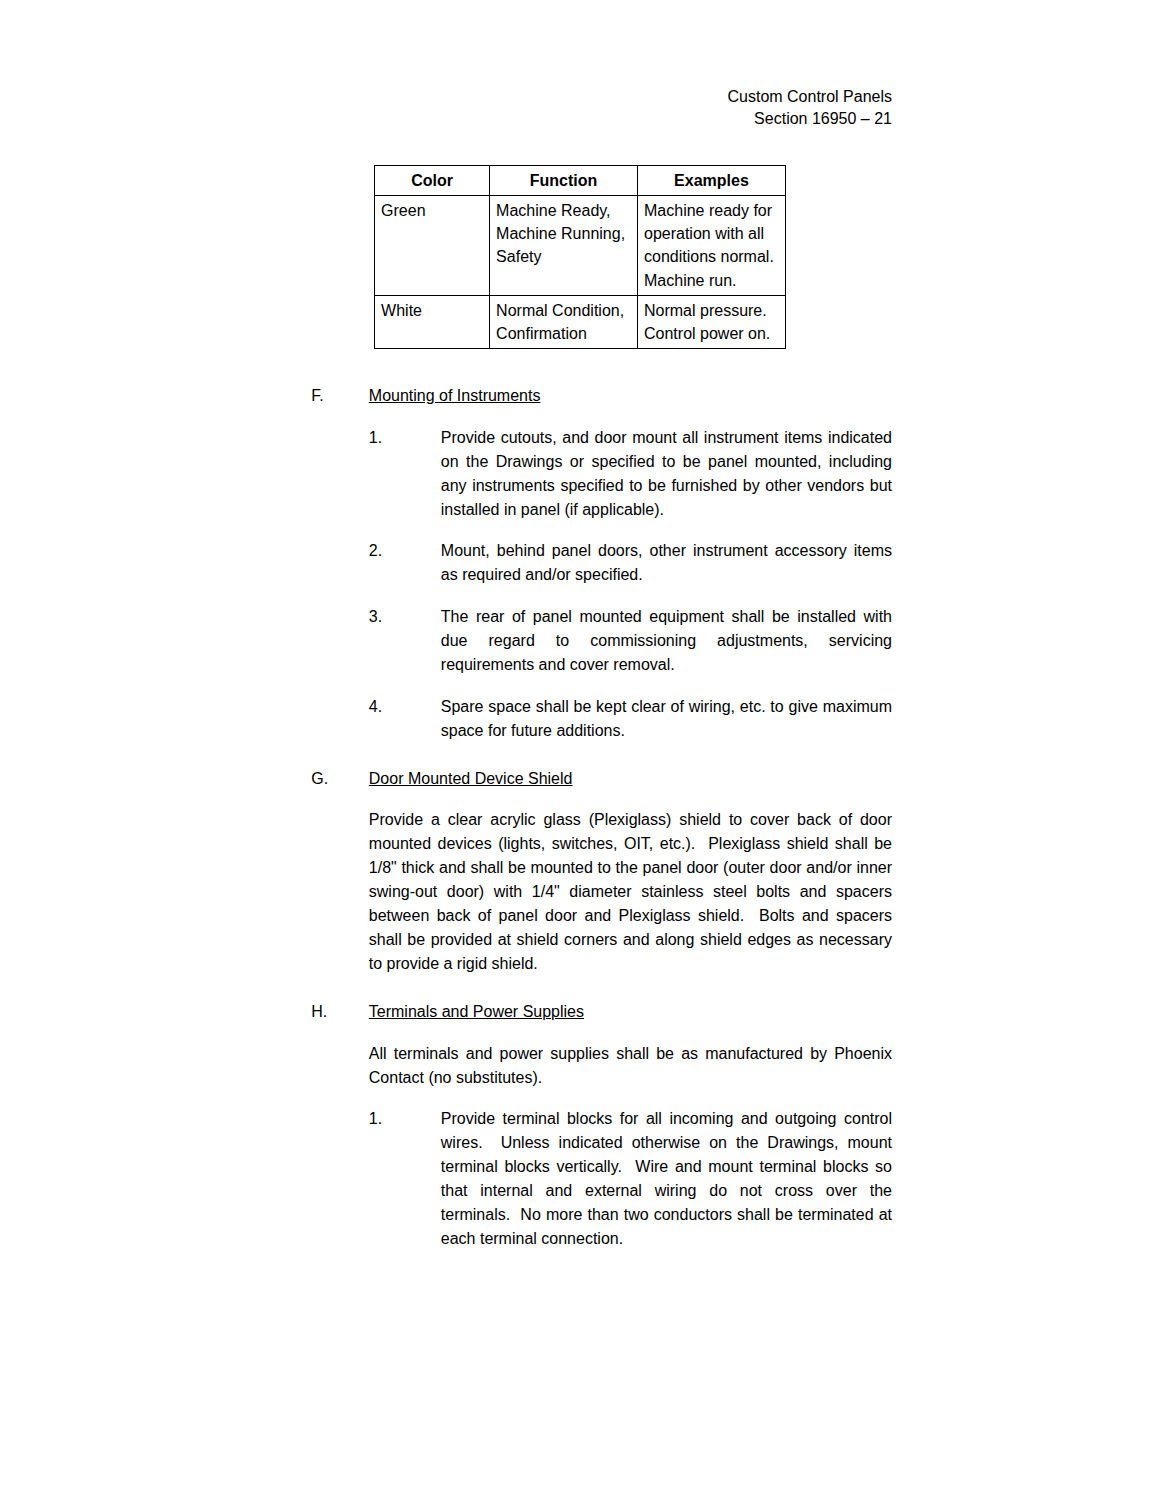Custom Control Panels
Section 16950 – 21
| Color | Function | Examples |
| --- | --- | --- |
| Green | Machine Ready, Machine Running, Safety | Machine ready for operation with all conditions normal. Machine run. |
| White | Normal Condition, Confirmation | Normal pressure. Control power on. |
F. Mounting of Instruments
1. Provide cutouts, and door mount all instrument items indicated on the Drawings or specified to be panel mounted, including any instruments specified to be furnished by other vendors but installed in panel (if applicable).
2. Mount, behind panel doors, other instrument accessory items as required and/or specified.
3. The rear of panel mounted equipment shall be installed with due regard to commissioning adjustments, servicing requirements and cover removal.
4. Spare space shall be kept clear of wiring, etc. to give maximum space for future additions.
G. Door Mounted Device Shield
Provide a clear acrylic glass (Plexiglass) shield to cover back of door mounted devices (lights, switches, OIT, etc.). Plexiglass shield shall be 1/8" thick and shall be mounted to the panel door (outer door and/or inner swing-out door) with 1/4" diameter stainless steel bolts and spacers between back of panel door and Plexiglass shield. Bolts and spacers shall be provided at shield corners and along shield edges as necessary to provide a rigid shield.
H. Terminals and Power Supplies
All terminals and power supplies shall be as manufactured by Phoenix Contact (no substitutes).
1. Provide terminal blocks for all incoming and outgoing control wires. Unless indicated otherwise on the Drawings, mount terminal blocks vertically. Wire and mount terminal blocks so that internal and external wiring do not cross over the terminals. No more than two conductors shall be terminated at each terminal connection.